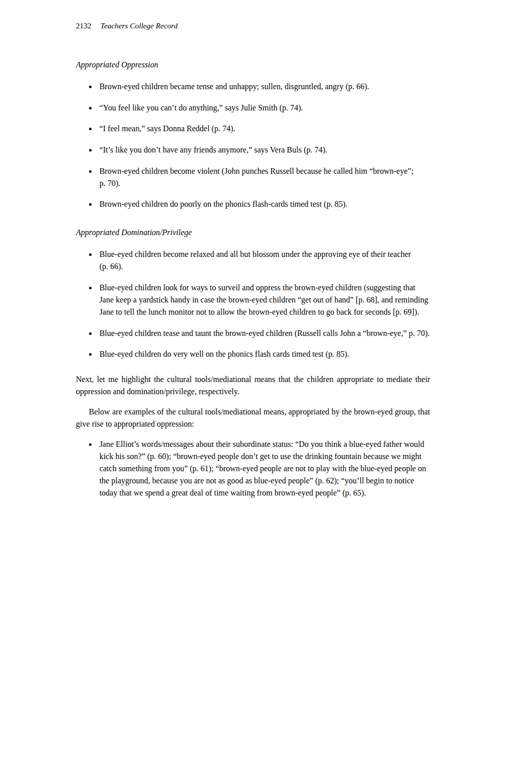2132 Teachers College Record
Appropriated Oppression
Brown-eyed children became tense and unhappy; sullen, disgruntled, angry (p. 66).
“You feel like you can’t do anything,” says Julie Smith (p. 74).
“I feel mean,” says Donna Reddel (p. 74).
“It’s like you don’t have any friends anymore,” says Vera Buls (p. 74).
Brown-eyed children become violent (John punches Russell because he called him “brown-eye”; p. 70).
Brown-eyed children do poorly on the phonics flash-cards timed test (p. 85).
Appropriated Domination/Privilege
Blue-eyed children become relaxed and all but blossom under the approving eye of their teacher (p. 66).
Blue-eyed children look for ways to surveil and oppress the brown-eyed children (suggesting that Jane keep a yardstick handy in case the brown-eyed children “get out of hand” [p. 68], and reminding Jane to tell the lunch monitor not to allow the brown-eyed children to go back for seconds [p. 69]).
Blue-eyed children tease and taunt the brown-eyed children (Russell calls John a “brown-eye,” p. 70).
Blue-eyed children do very well on the phonics flash cards timed test (p. 85).
Next, let me highlight the cultural tools/mediational means that the children appropriate to mediate their oppression and domination/privilege, respectively.
Below are examples of the cultural tools/mediational means, appropriated by the brown-eyed group, that give rise to appropriated oppression:
Jane Elliot’s words/messages about their subordinate status: “Do you think a blue-eyed father would kick his son?” (p. 60); “brown-eyed people don’t get to use the drinking fountain because we might catch something from you” (p. 61); “brown-eyed people are not to play with the blue-eyed people on the playground, because you are not as good as blue-eyed people” (p. 62); “you’ll begin to notice today that we spend a great deal of time waiting from brown-eyed people” (p. 65).